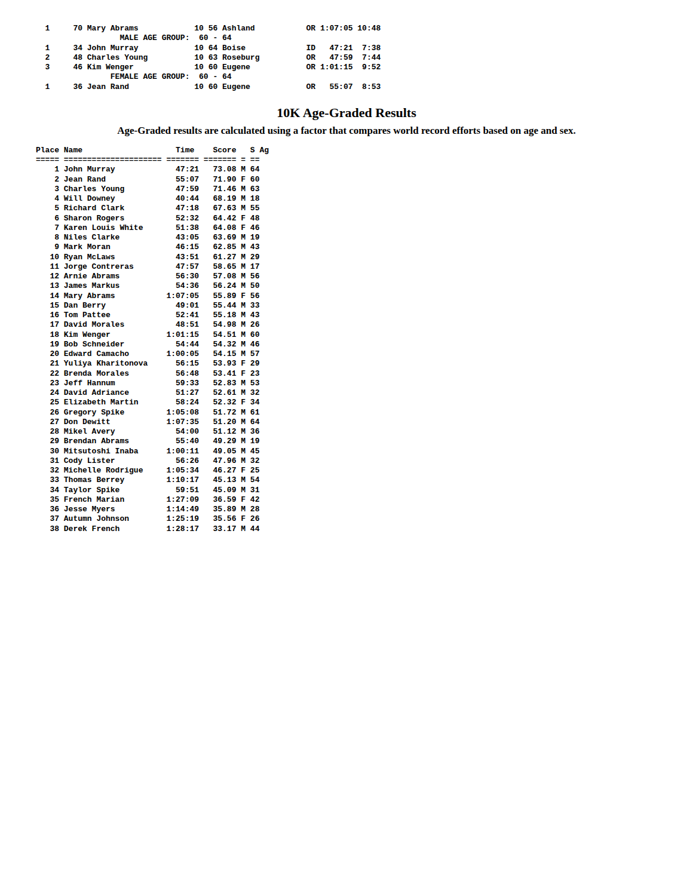1     70 Mary Abrams            10 56 Ashland           OR 1:07:05 10:48
                  MALE AGE GROUP:  60 - 64
  1     34 John Murray            10 64 Boise             ID   47:21  7:38
  2     48 Charles Young          10 63 Roseburg          OR   47:59  7:44
  3     46 Kim Wenger             10 60 Eugene            OR 1:01:15  9:52
                FEMALE AGE GROUP:  60 - 64
  1     36 Jean Rand              10 60 Eugene            OR   55:07  8:53
10K Age-Graded Results
Age-Graded results are calculated using a factor that compares world record efforts based on age and sex.
Place Name                    Time    Score   S Ag
===== ===================== ======= ======= = ==
    1 John Murray             47:21   73.08 M 64
    2 Jean Rand               55:07   71.90 F 60
    3 Charles Young           47:59   71.46 M 63
    4 Will Downey             40:44   68.19 M 18
    5 Richard Clark           47:18   67.63 M 55
    6 Sharon Rogers           52:32   64.42 F 48
    7 Karen Louis White       51:38   64.08 F 46
    8 Niles Clarke            43:05   63.69 M 19
    9 Mark Moran              46:15   62.85 M 43
   10 Ryan McLaws             43:51   61.27 M 29
   11 Jorge Contreras         47:57   58.65 M 17
   12 Arnie Abrams            56:30   57.08 M 56
   13 James Markus            54:36   56.24 M 50
   14 Mary Abrams           1:07:05   55.89 F 56
   15 Dan Berry               49:01   55.44 M 33
   16 Tom Pattee              52:41   55.18 M 43
   17 David Morales           48:51   54.98 M 26
   18 Kim Wenger            1:01:15   54.51 M 60
   19 Bob Schneider           54:44   54.32 M 46
   20 Edward Camacho        1:00:05   54.15 M 57
   21 Yuliya Kharitonova      56:15   53.93 F 29
   22 Brenda Morales          56:48   53.41 F 23
   23 Jeff Hannum             59:33   52.83 M 53
   24 David Adriance          51:27   52.61 M 32
   25 Elizabeth Martin        58:24   52.32 F 34
   26 Gregory Spike         1:05:08   51.72 M 61
   27 Don Dewitt            1:07:35   51.20 M 64
   28 Mikel Avery             54:00   51.12 M 36
   29 Brendan Abrams          55:40   49.29 M 19
   30 Mitsutoshi Inaba      1:00:11   49.05 M 45
   31 Cody Lister             56:26   47.96 M 32
   32 Michelle Rodrigue     1:05:34   46.27 F 25
   33 Thomas Berrey         1:10:17   45.13 M 54
   34 Taylor Spike            59:51   45.09 M 31
   35 French Marian         1:27:09   36.59 F 42
   36 Jesse Myers           1:14:49   35.89 M 28
   37 Autumn Johnson        1:25:19   35.56 F 26
   38 Derek French          1:28:17   33.17 M 44